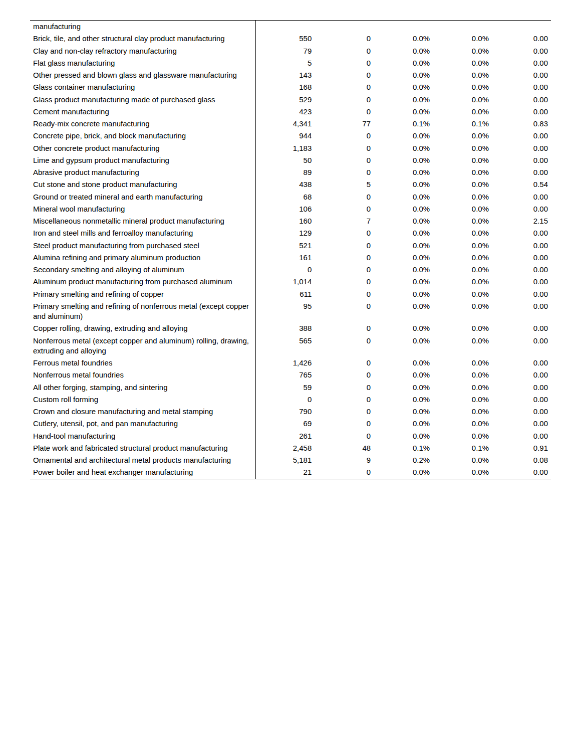| manufacturing | | | | | |
| Brick, tile, and other structural clay product manufacturing | 550 | 0 | 0.0% | 0.0% | 0.00 |
| Clay and non-clay refractory manufacturing | 79 | 0 | 0.0% | 0.0% | 0.00 |
| Flat glass manufacturing | 5 | 0 | 0.0% | 0.0% | 0.00 |
| Other pressed and blown glass and glassware manufacturing | 143 | 0 | 0.0% | 0.0% | 0.00 |
| Glass container manufacturing | 168 | 0 | 0.0% | 0.0% | 0.00 |
| Glass product manufacturing made of purchased glass | 529 | 0 | 0.0% | 0.0% | 0.00 |
| Cement manufacturing | 423 | 0 | 0.0% | 0.0% | 0.00 |
| Ready-mix concrete manufacturing | 4,341 | 77 | 0.1% | 0.1% | 0.83 |
| Concrete pipe, brick, and block manufacturing | 944 | 0 | 0.0% | 0.0% | 0.00 |
| Other concrete product manufacturing | 1,183 | 0 | 0.0% | 0.0% | 0.00 |
| Lime and gypsum product manufacturing | 50 | 0 | 0.0% | 0.0% | 0.00 |
| Abrasive product manufacturing | 89 | 0 | 0.0% | 0.0% | 0.00 |
| Cut stone and stone product manufacturing | 438 | 5 | 0.0% | 0.0% | 0.54 |
| Ground or treated mineral and earth manufacturing | 68 | 0 | 0.0% | 0.0% | 0.00 |
| Mineral wool manufacturing | 106 | 0 | 0.0% | 0.0% | 0.00 |
| Miscellaneous nonmetallic mineral product manufacturing | 160 | 7 | 0.0% | 0.0% | 2.15 |
| Iron and steel mills and ferroalloy manufacturing | 129 | 0 | 0.0% | 0.0% | 0.00 |
| Steel product manufacturing from purchased steel | 521 | 0 | 0.0% | 0.0% | 0.00 |
| Alumina refining and primary aluminum production | 161 | 0 | 0.0% | 0.0% | 0.00 |
| Secondary smelting and alloying of aluminum | 0 | 0 | 0.0% | 0.0% | 0.00 |
| Aluminum product manufacturing from purchased aluminum | 1,014 | 0 | 0.0% | 0.0% | 0.00 |
| Primary smelting and refining of copper | 611 | 0 | 0.0% | 0.0% | 0.00 |
| Primary smelting and refining of nonferrous metal (except copper and aluminum) | 95 | 0 | 0.0% | 0.0% | 0.00 |
| Copper rolling, drawing, extruding and alloying | 388 | 0 | 0.0% | 0.0% | 0.00 |
| Nonferrous metal (except copper and aluminum) rolling, drawing, extruding and alloying | 565 | 0 | 0.0% | 0.0% | 0.00 |
| Ferrous metal foundries | 1,426 | 0 | 0.0% | 0.0% | 0.00 |
| Nonferrous metal foundries | 765 | 0 | 0.0% | 0.0% | 0.00 |
| All other forging, stamping, and sintering | 59 | 0 | 0.0% | 0.0% | 0.00 |
| Custom roll forming | 0 | 0 | 0.0% | 0.0% | 0.00 |
| Crown and closure manufacturing and metal stamping | 790 | 0 | 0.0% | 0.0% | 0.00 |
| Cutlery, utensil, pot, and pan manufacturing | 69 | 0 | 0.0% | 0.0% | 0.00 |
| Hand-tool manufacturing | 261 | 0 | 0.0% | 0.0% | 0.00 |
| Plate work and fabricated structural product manufacturing | 2,458 | 48 | 0.1% | 0.1% | 0.91 |
| Ornamental and architectural metal products manufacturing | 5,181 | 9 | 0.2% | 0.0% | 0.08 |
| Power boiler and heat exchanger manufacturing | 21 | 0 | 0.0% | 0.0% | 0.00 |